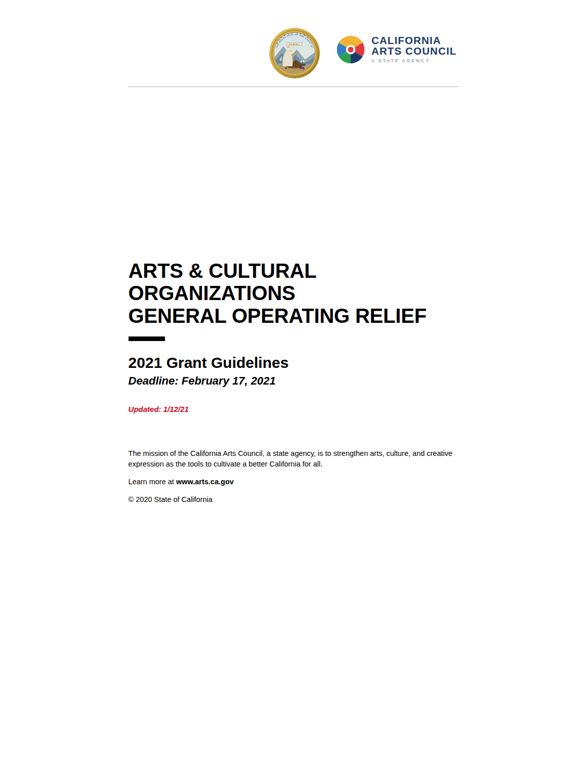EUREKA THE GREAT SEAL OF THE STATE OF CALIFORNIA
CALIFORNIA ARTS COUNCIL A STATE AGENCY
ARTS & CULTURAL
ORGANIZATIONS
GENERAL OPERATING RELIEF
2021 Grant Guidelines
Deadline: February 17, 2021
Updated: 1/12/21
The mission of the California Arts Council, a state agency, is to strengthen arts, culture, and creative expression as the tools to cultivate a better California for all.
Learn more at www.arts.ca.gov
© 2020 State of California